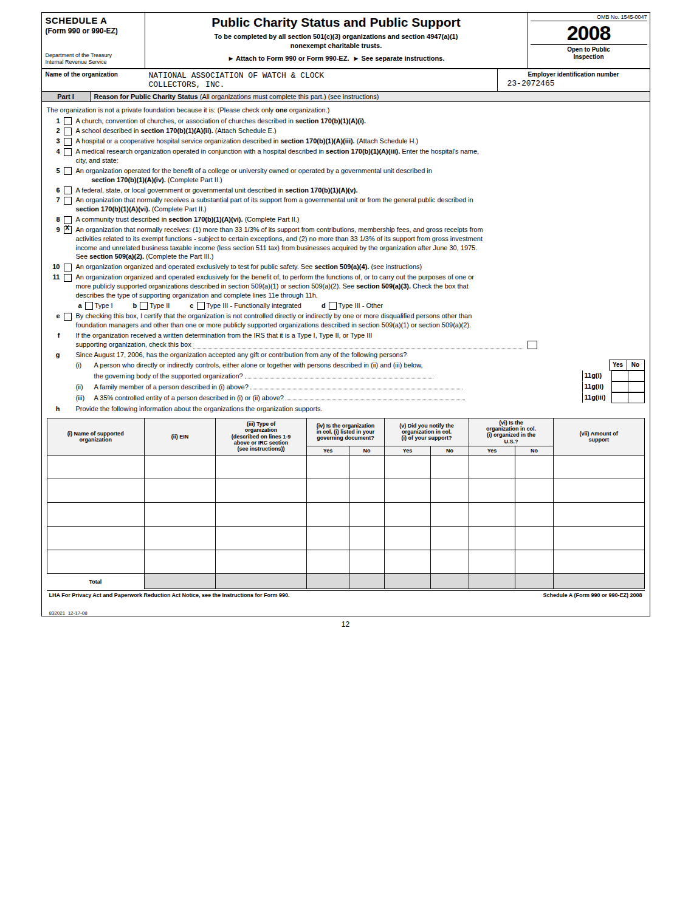SCHEDULE A
(Form 990 or 990-EZ)
Department of the Treasury
Internal Revenue Service
Public Charity Status and Public Support
To be completed by all section 501(c)(3) organizations and section 4947(a)(1)
nonexempt charitable trusts.
► Attach to Form 990 or Form 990-EZ. ► See separate instructions.
OMB No. 1545-0047
2008
Open to Public
Inspection
Name of the organization
NATIONAL ASSOCIATION OF WATCH & CLOCK
COLLECTORS, INC.
Employer identification number
23-2072465
Part I
Reason for Public Charity Status (All organizations must complete this part.) (see instructions)
The organization is not a private foundation because it is: (Please check only one organization.)
| 1 | | A church, convention of churches, or association of churches described in section 170(b)(1)(A)(i). |
| 2 | | A school described in section 170(b)(1)(A)(ii). (Attach Schedule E.) |
| 3 | | A hospital or a cooperative hospital service organization described in section 170(b)(1)(A)(iii). (Attach Schedule H.) |
| 4 | | A medical research organization operated in conjunction with a hospital described in section 170(b)(1)(A)(iii). Enter the hospital's name, city, and state: |
| 5 | | An organization operated for the benefit of a college or university owned or operated by a governmental unit described in section 170(b)(1)(A)(iv). (Complete Part II.) |
| 6 | | A federal, state, or local government or governmental unit described in section 170(b)(1)(A)(v). |
| 7 | | An organization that normally receives a substantial part of its support from a governmental unit or from the general public described in section 170(b)(1)(A)(vi). (Complete Part II.) |
| 8 | | A community trust described in section 170(b)(1)(A)(vi). (Complete Part II.) |
| 9 | | An organization that normally receives: (1) more than 33 1/3% of its support from contributions, membership fees, and gross receipts from activities related to its exempt functions - subject to certain exceptions, and (2) no more than 33 1/3% of its support from gross investment income and unrelated business taxable income (less section 511 tax) from businesses acquired by the organization after June 30, 1975. See section 509(a)(2). (Complete the Part III.) |
| 10 | | An organization organized and operated exclusively to test for public safety. See section 509(a)(4). (see instructions) |
| 11 | | An organization organized and operated exclusively for the benefit of, to perform the functions of, or to carry out the purposes of one or more publicly supported organizations described in section 509(a)(1) or section 509(a)(2). See section 509(a)(3). Check the box that describes the type of supporting organization and complete lines 11e through 11h. |
a Type I b Type II c Type III - Functionally integrated d Type III - Other
| e | | By checking this box, I certify that the organization is not controlled directly or indirectly by one or more disqualified persons other than foundation managers and other than one or more publicly supported organizations described in section 509(a)(1) or section 509(a)(2). |
| f | | If the organization received a written determination from the IRS that it is a Type I, Type II, or Type III supporting organization, check this box |
| g | | Since August 17, 2006, has the organization accepted any gift or contribution from any of the following persons? |
| | (i) | A person who directly or indirectly controls, either alone or together with persons described in (ii) and (iii) below, | / / Yes / No / |
| | | the governing body of the supported organization? | / 11g(i) / / / |
| | (ii) | A family member of a person described in (i) above? | / 11g(ii) / / / |
| | (iii) | A 35% controlled entity of a person described in (i) or (ii) above? | / 11g(iii) / / / |
| h | | Provide the following information about the organizations the organization supports. |
| (i) Name of supported organization | (ii) EIN | (iii) Type of organization (described on lines 1-9 above or IRC section (see instructions)) | (iv) Is the organization in col. (i) listed in your governing document? | (v) Did you notify the organization in col. (i) of your support? | (vi) Is the organization in col. (i) organized in the U.S.? | (vii) Amount of support |
| --- | --- | --- | --- | --- | --- | --- |
| Yes | No | Yes | No | Yes | No |
| Total | | | | | | | | | |
LHA For Privacy Act and Paperwork Reduction Act Notice, see the Instructions for Form 990.
Schedule A (Form 990 or 990-EZ) 2008
832021 12-17-08
12